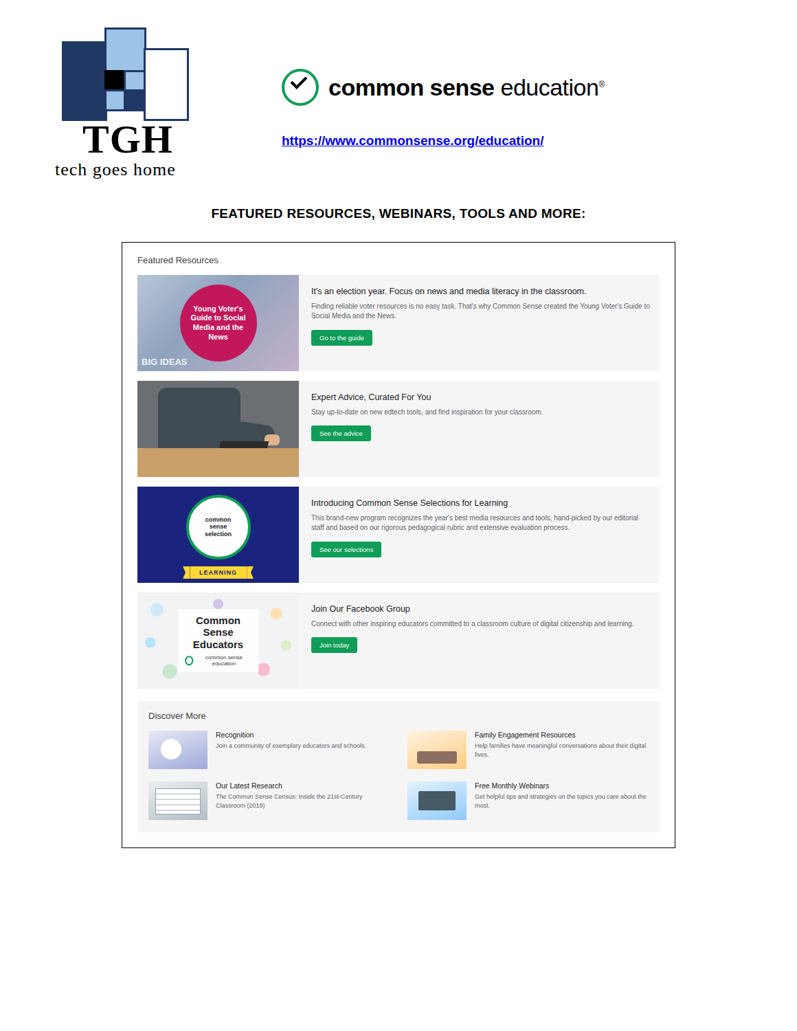TGH
tech goes home
common sense education®
https://www.commonsense.org/education/
FEATURED RESOURCES, WEBINARS, TOOLS AND MORE:
Featured Resources
Young Voter's Guide to Social Media and the News
BIG IDEAS
It's an election year. Focus on news and media literacy in the classroom.
Finding reliable voter resources is no easy task. That's why Common Sense created the Young Voter's Guide to Social Media and the News.
Go to the guide
Expert Advice, Curated For You
Stay up-to-date on new edtech tools, and find inspiration for your classroom.
See the advice
common
sense
selection
LEARNING
Introducing Common Sense Selections for Learning
This brand-new program recognizes the year's best media resources and tools, hand-picked by our editorial staff and based on our rigorous pedagogical rubric and extensive evaluation process.
See our selections
Common Sense
Educators
common sense education
Join Our Facebook Group
Connect with other inspiring educators committed to a classroom culture of digital citizenship and learning.
Join today
Discover More
Recognition
Join a community of exemplary educators and schools.
Family Engagement Resources
Help families have meaningful conversations about their digital lives.
Our Latest Research
The Common Sense Census: Inside the 21st-Century Classroom (2019)
Free Monthly Webinars
Get helpful tips and strategies on the topics you care about the most.